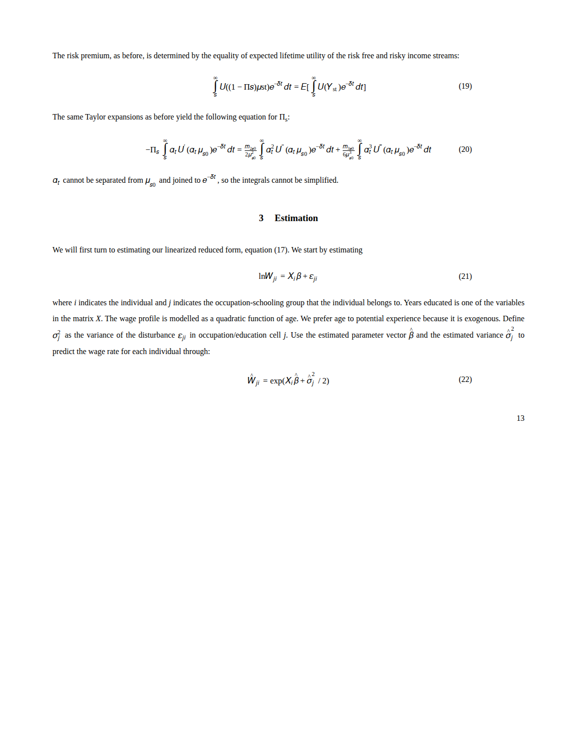The risk premium, as before, is determined by the equality of expected lifetime utility of the risk free and risky income streams:
∫ s ∞ U ( ( 1 − Π s ) μ st ) e−δt dt = E [ ∫ s ∞ U (Yst) e−δt dt ]
(19)
The same Taylor expansions as before yield the following equation for Πs:
− Πs ∫ s ∞ αt U′ ( αt μs0 ) e−δt dt = m2s0 2μs02 ∫ s ∞ αt2 U″ ( αt μs0 ) e−δt dt + m3s0 6μs03 ∫ s ∞ αt3 U‴ ( αt μs0 ) e−δt dt
(20)
αt cannot be separated from μs0 and joined to e−δt, so the integrals cannot be simplified.
3 Estimation
We will first turn to estimating our linearized reduced form, equation (17). We start by estimating
ln Wji = Xi β + εji
(21)
where i indicates the individual and j indicates the occupation-schooling group that the individual belongs to. Years educated is one of the variables in the matrix X. The wage profile is modelled as a quadratic function of age. We prefer age to potential experience because it is exogenous. Define σj2 as the variance of the disturbance εji in occupation/education cell j. Use the estimated parameter vector β^ and the estimated variance σ^j2 to predict the wage rate for each individual through:
W^ji = exp ( Xi β^ + σ^j2 / 2 )
(22)
13